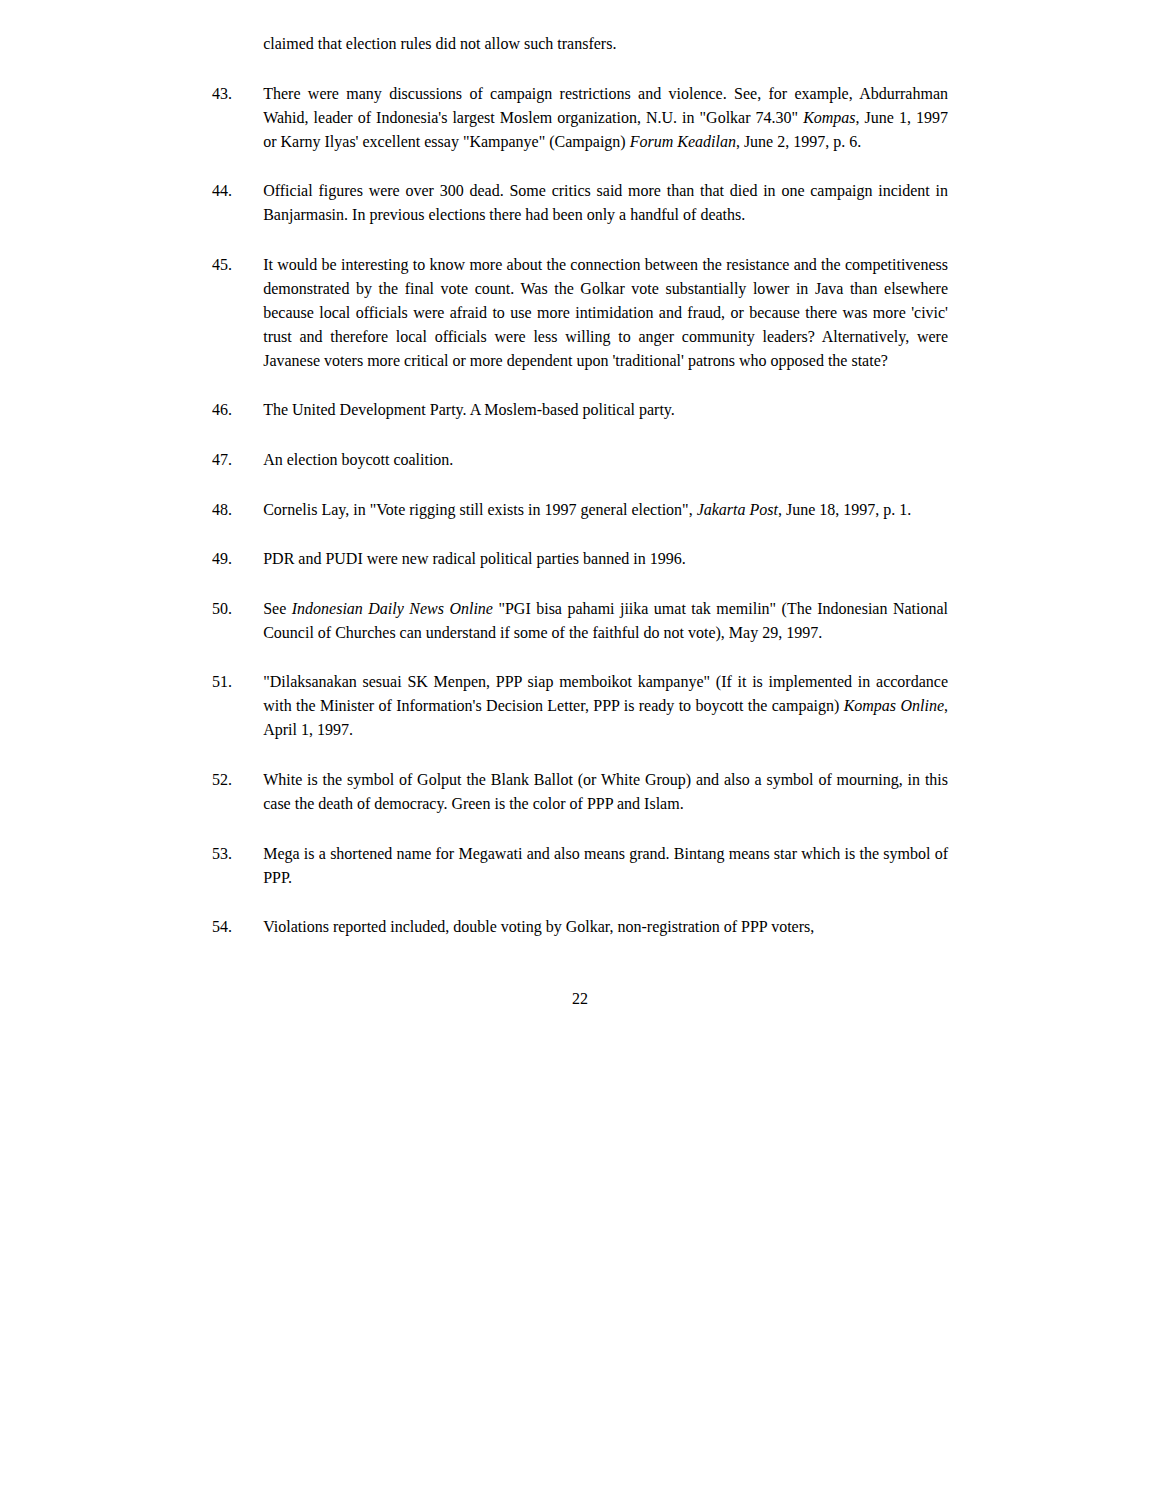claimed that election rules did not allow such transfers.
43. There were many discussions of campaign restrictions and violence. See, for example, Abdurrahman Wahid, leader of Indonesia's largest Moslem organization, N.U. in "Golkar 74.30" Kompas, June 1, 1997 or Karny Ilyas' excellent essay "Kampanye" (Campaign) Forum Keadilan, June 2, 1997, p. 6.
44. Official figures were over 300 dead. Some critics said more than that died in one campaign incident in Banjarmasin. In previous elections there had been only a handful of deaths.
45. It would be interesting to know more about the connection between the resistance and the competitiveness demonstrated by the final vote count. Was the Golkar vote substantially lower in Java than elsewhere because local officials were afraid to use more intimidation and fraud, or because there was more 'civic' trust and therefore local officials were less willing to anger community leaders? Alternatively, were Javanese voters more critical or more dependent upon 'traditional' patrons who opposed the state?
46. The United Development Party. A Moslem-based political party.
47. An election boycott coalition.
48. Cornelis Lay, in "Vote rigging still exists in 1997 general election", Jakarta Post, June 18, 1997, p. 1.
49. PDR and PUDI were new radical political parties banned in 1996.
50. See Indonesian Daily News Online "PGI bisa pahami jiika umat tak memilin" (The Indonesian National Council of Churches can understand if some of the faithful do not vote), May 29, 1997.
51."Dilaksanakan sesuai SK Menpen, PPP siap memboikot kampanye" (If it is implemented in accordance with the Minister of Information's Decision Letter, PPP is ready to boycott the campaign) Kompas Online, April 1, 1997.
52. White is the symbol of Golput the Blank Ballot (or White Group) and also a symbol of mourning, in this case the death of democracy. Green is the color of PPP and Islam.
53. Mega is a shortened name for Megawati and also means grand. Bintang means star which is the symbol of PPP.
54. Violations reported included, double voting by Golkar, non-registration of PPP voters,
22